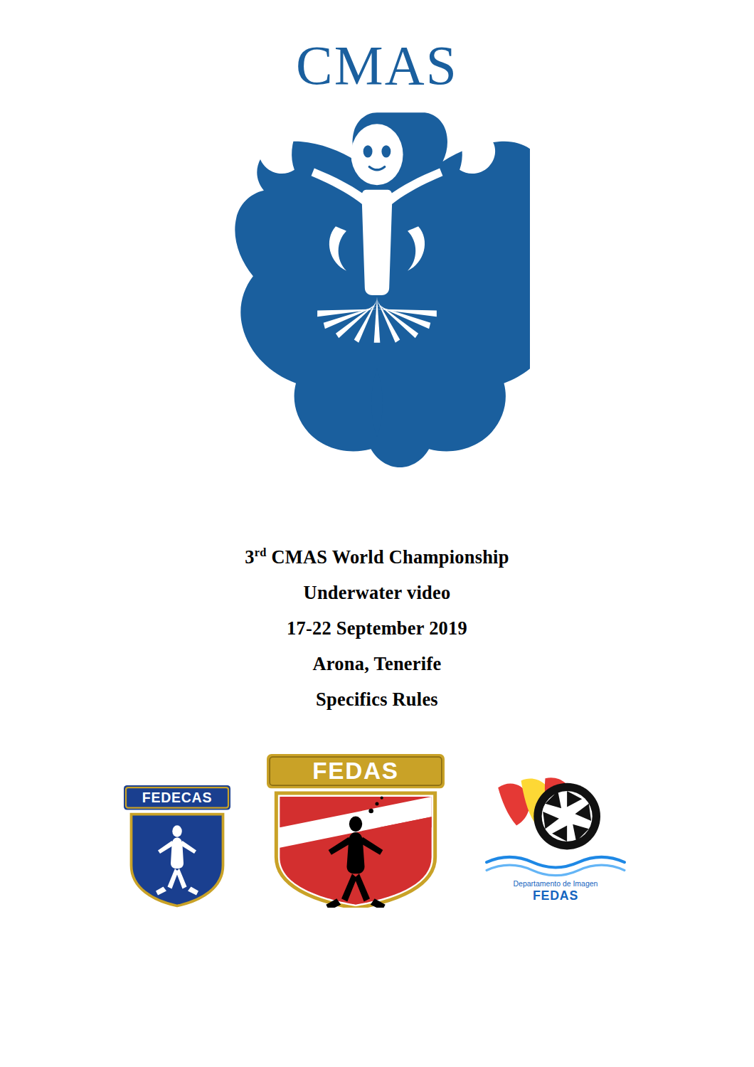CMAS
3rd CMAS World Championship
Underwater video
17-22 September 2019
Arona, Tenerife
Specifics Rules
FEDECAS
FEDAS
Departamento de Imagen FEDAS